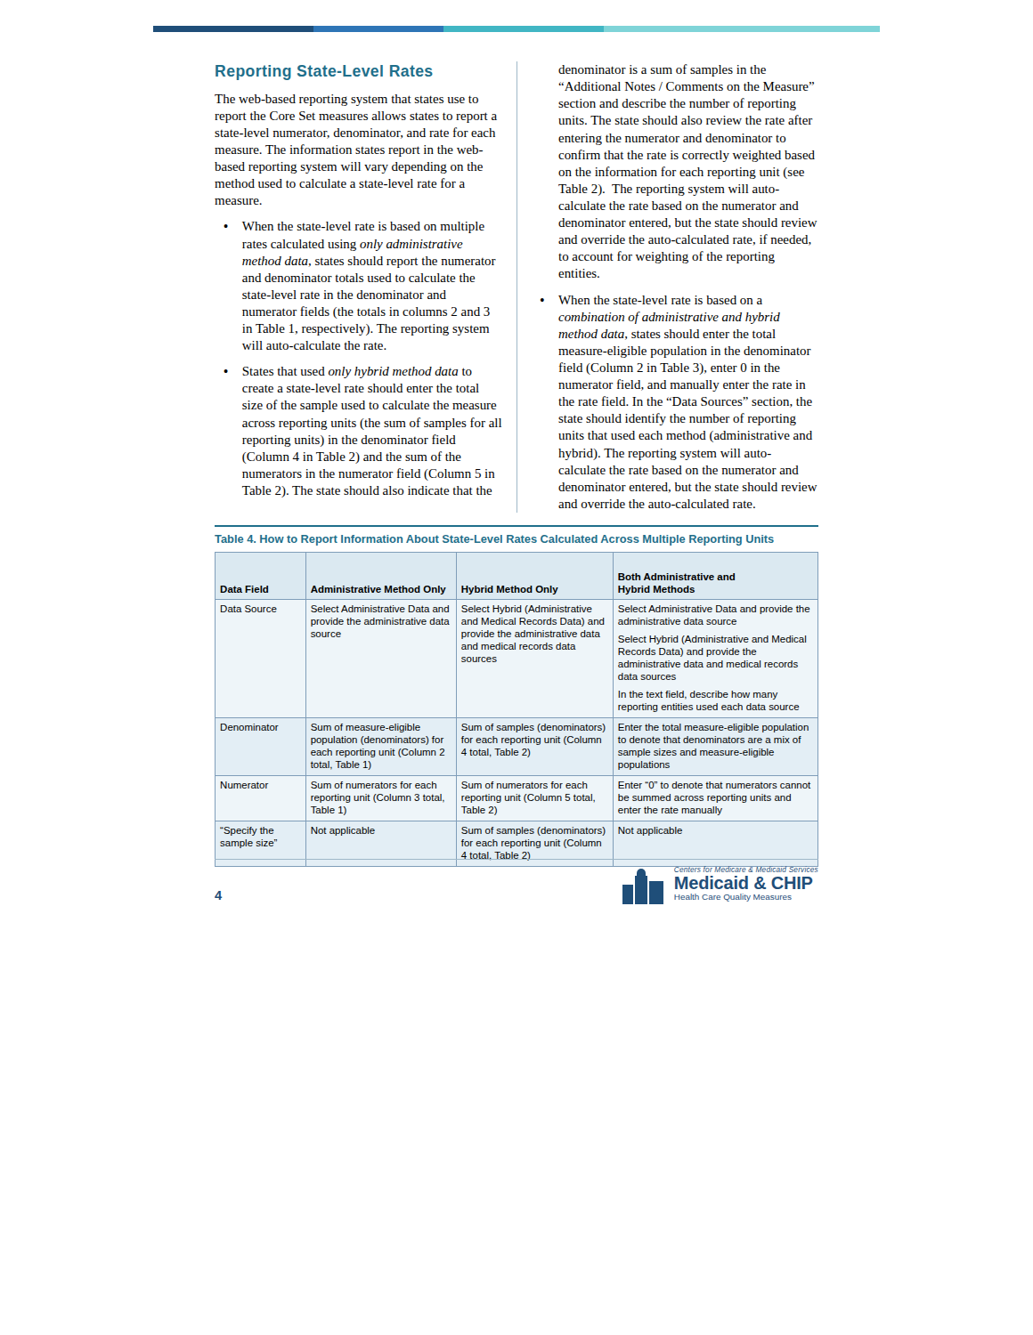Reporting State-Level Rates
The web-based reporting system that states use to report the Core Set measures allows states to report a state-level numerator, denominator, and rate for each measure. The information states report in the web-based reporting system will vary depending on the method used to calculate a state-level rate for a measure.
When the state-level rate is based on multiple rates calculated using only administrative method data, states should report the numerator and denominator totals used to calculate the state-level rate in the denominator and numerator fields (the totals in columns 2 and 3 in Table 1, respectively). The reporting system will auto-calculate the rate.
States that used only hybrid method data to create a state-level rate should enter the total size of the sample used to calculate the measure across reporting units (the sum of samples for all reporting units) in the denominator field (Column 4 in Table 2) and the sum of the numerators in the numerator field (Column 5 in Table 2). The state should also indicate that the denominator is a sum of samples in the “Additional Notes / Comments on the Measure” section and describe the number of reporting units. The state should also review the rate after entering the numerator and denominator to confirm that the rate is correctly weighted based on the information for each reporting unit (see Table 2). The reporting system will auto-calculate the rate based on the numerator and denominator entered, but the state should review and override the auto-calculated rate, if needed, to account for weighting of the reporting entities.
When the state-level rate is based on a combination of administrative and hybrid method data, states should enter the total measure-eligible population in the denominator field (Column 2 in Table 3), enter 0 in the numerator field, and manually enter the rate in the rate field. In the “Data Sources” section, the state should identify the number of reporting units that used each method (administrative and hybrid). The reporting system will auto-calculate the rate based on the numerator and denominator entered, but the state should review and override the auto-calculated rate.
Table 4. How to Report Information About State-Level Rates Calculated Across Multiple Reporting Units
| Data Field | Administrative Method Only | Hybrid Method Only | Both Administrative and Hybrid Methods |
| --- | --- | --- | --- |
| Data Source | Select Administrative Data and provide the administrative data source | Select Hybrid (Administrative and Medical Records Data) and provide the administrative data and medical records data sources | Select Administrative Data and provide the administrative data source Select Hybrid (Administrative and Medical Records Data) and provide the administrative data and medical records data sources In the text field, describe how many reporting entities used each data source |
| Denominator | Sum of measure-eligible population (denominators) for each reporting unit (Column 2 total, Table 1) | Sum of samples (denominators) for each reporting unit (Column 4 total, Table 2) | Enter the total measure-eligible population to denote that denominators are a mix of sample sizes and measure-eligible populations |
| Numerator | Sum of numerators for each reporting unit (Column 3 total, Table 1) | Sum of numerators for each reporting unit (Column 5 total, Table 2) | Enter “0” to denote that numerators cannot be summed across reporting units and enter the rate manually |
| “Specify the sample size” | Not applicable | Sum of samples (denominators) for each reporting unit (Column 4 total, Table 2) | Not applicable |
4
Centers for Medicare & Medicaid Services
Medicaid & CHIP
Health Care Quality Measures